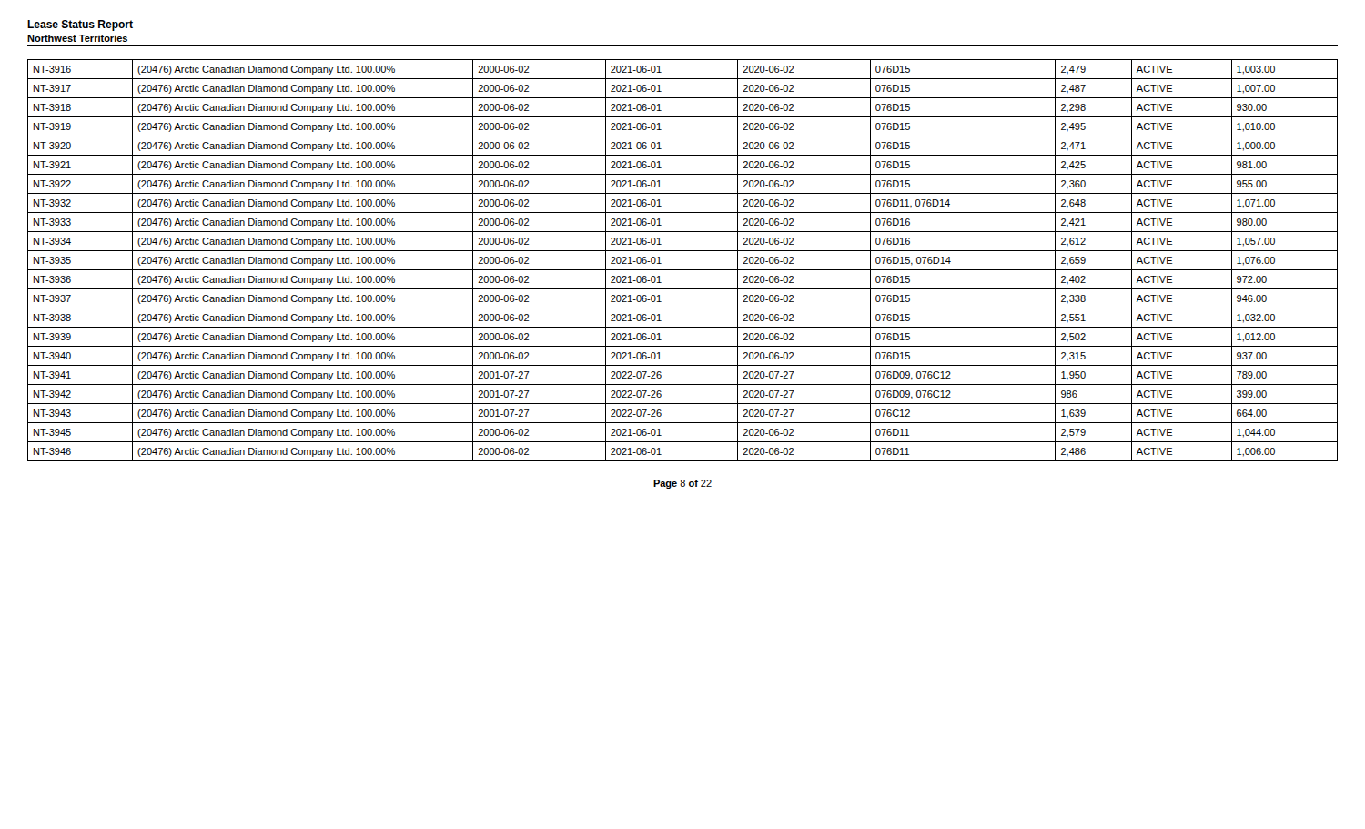Lease Status Report
Northwest Territories
| NT-3916 | (20476) Arctic Canadian Diamond Company Ltd. 100.00% | 2000-06-02 | 2021-06-01 | 2020-06-02 | 076D15 | 2,479 | ACTIVE | 1,003.00 |
| NT-3917 | (20476) Arctic Canadian Diamond Company Ltd. 100.00% | 2000-06-02 | 2021-06-01 | 2020-06-02 | 076D15 | 2,487 | ACTIVE | 1,007.00 |
| NT-3918 | (20476) Arctic Canadian Diamond Company Ltd. 100.00% | 2000-06-02 | 2021-06-01 | 2020-06-02 | 076D15 | 2,298 | ACTIVE | 930.00 |
| NT-3919 | (20476) Arctic Canadian Diamond Company Ltd. 100.00% | 2000-06-02 | 2021-06-01 | 2020-06-02 | 076D15 | 2,495 | ACTIVE | 1,010.00 |
| NT-3920 | (20476) Arctic Canadian Diamond Company Ltd. 100.00% | 2000-06-02 | 2021-06-01 | 2020-06-02 | 076D15 | 2,471 | ACTIVE | 1,000.00 |
| NT-3921 | (20476) Arctic Canadian Diamond Company Ltd. 100.00% | 2000-06-02 | 2021-06-01 | 2020-06-02 | 076D15 | 2,425 | ACTIVE | 981.00 |
| NT-3922 | (20476) Arctic Canadian Diamond Company Ltd. 100.00% | 2000-06-02 | 2021-06-01 | 2020-06-02 | 076D15 | 2,360 | ACTIVE | 955.00 |
| NT-3932 | (20476) Arctic Canadian Diamond Company Ltd. 100.00% | 2000-06-02 | 2021-06-01 | 2020-06-02 | 076D11, 076D14 | 2,648 | ACTIVE | 1,071.00 |
| NT-3933 | (20476) Arctic Canadian Diamond Company Ltd. 100.00% | 2000-06-02 | 2021-06-01 | 2020-06-02 | 076D16 | 2,421 | ACTIVE | 980.00 |
| NT-3934 | (20476) Arctic Canadian Diamond Company Ltd. 100.00% | 2000-06-02 | 2021-06-01 | 2020-06-02 | 076D16 | 2,612 | ACTIVE | 1,057.00 |
| NT-3935 | (20476) Arctic Canadian Diamond Company Ltd. 100.00% | 2000-06-02 | 2021-06-01 | 2020-06-02 | 076D15, 076D14 | 2,659 | ACTIVE | 1,076.00 |
| NT-3936 | (20476) Arctic Canadian Diamond Company Ltd. 100.00% | 2000-06-02 | 2021-06-01 | 2020-06-02 | 076D15 | 2,402 | ACTIVE | 972.00 |
| NT-3937 | (20476) Arctic Canadian Diamond Company Ltd. 100.00% | 2000-06-02 | 2021-06-01 | 2020-06-02 | 076D15 | 2,338 | ACTIVE | 946.00 |
| NT-3938 | (20476) Arctic Canadian Diamond Company Ltd. 100.00% | 2000-06-02 | 2021-06-01 | 2020-06-02 | 076D15 | 2,551 | ACTIVE | 1,032.00 |
| NT-3939 | (20476) Arctic Canadian Diamond Company Ltd. 100.00% | 2000-06-02 | 2021-06-01 | 2020-06-02 | 076D15 | 2,502 | ACTIVE | 1,012.00 |
| NT-3940 | (20476) Arctic Canadian Diamond Company Ltd. 100.00% | 2000-06-02 | 2021-06-01 | 2020-06-02 | 076D15 | 2,315 | ACTIVE | 937.00 |
| NT-3941 | (20476) Arctic Canadian Diamond Company Ltd. 100.00% | 2001-07-27 | 2022-07-26 | 2020-07-27 | 076D09, 076C12 | 1,950 | ACTIVE | 789.00 |
| NT-3942 | (20476) Arctic Canadian Diamond Company Ltd. 100.00% | 2001-07-27 | 2022-07-26 | 2020-07-27 | 076D09, 076C12 | 986 | ACTIVE | 399.00 |
| NT-3943 | (20476) Arctic Canadian Diamond Company Ltd. 100.00% | 2001-07-27 | 2022-07-26 | 2020-07-27 | 076C12 | 1,639 | ACTIVE | 664.00 |
| NT-3945 | (20476) Arctic Canadian Diamond Company Ltd. 100.00% | 2000-06-02 | 2021-06-01 | 2020-06-02 | 076D11 | 2,579 | ACTIVE | 1,044.00 |
| NT-3946 | (20476) Arctic Canadian Diamond Company Ltd. 100.00% | 2000-06-02 | 2021-06-01 | 2020-06-02 | 076D11 | 2,486 | ACTIVE | 1,006.00 |
Page 8 of 22